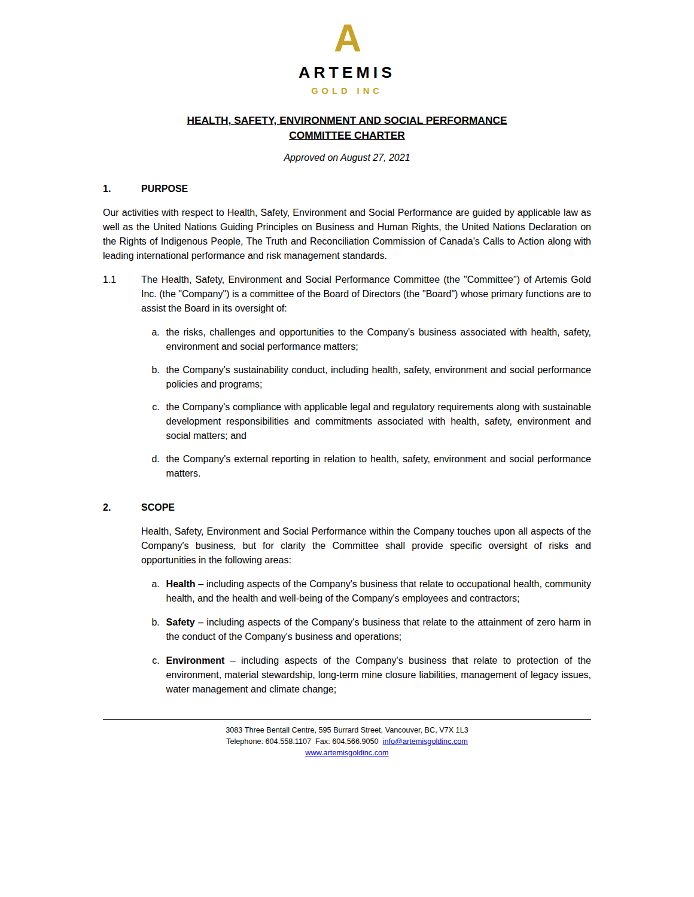A
ARTEMIS
GOLD INC
HEALTH, SAFETY, ENVIRONMENT AND SOCIAL PERFORMANCE
COMMITTEE CHARTER
Approved on August 27, 2021
1. PURPOSE
Our activities with respect to Health, Safety, Environment and Social Performance are guided by applicable law as well as the United Nations Guiding Principles on Business and Human Rights, the United Nations Declaration on the Rights of Indigenous People, The Truth and Reconciliation Commission of Canada's Calls to Action along with leading international performance and risk management standards.
1.1
The Health, Safety, Environment and Social Performance Committee (the "Committee") of Artemis Gold Inc. (the "Company") is a committee of the Board of Directors (the "Board") whose primary functions are to assist the Board in its oversight of:
the risks, challenges and opportunities to the Company's business associated with health, safety, environment and social performance matters;
the Company's sustainability conduct, including health, safety, environment and social performance policies and programs;
the Company's compliance with applicable legal and regulatory requirements along with sustainable development responsibilities and commitments associated with health, safety, environment and social matters; and
the Company's external reporting in relation to health, safety, environment and social performance matters.
2. SCOPE
Health, Safety, Environment and Social Performance within the Company touches upon all aspects of the Company's business, but for clarity the Committee shall provide specific oversight of risks and opportunities in the following areas:
Health – including aspects of the Company's business that relate to occupational health, community health, and the health and well-being of the Company's employees and contractors;
Safety – including aspects of the Company's business that relate to the attainment of zero harm in the conduct of the Company's business and operations;
Environment – including aspects of the Company's business that relate to protection of the environment, material stewardship, long-term mine closure liabilities, management of legacy issues, water management and climate change;
3083 Three Bentall Centre, 595 Burrard Street, Vancouver, BC, V7X 1L3
Telephone: 604.558.1107 Fax: 604.566.9050 info@artemisgoldinc.com
www.artemisgoldinc.com